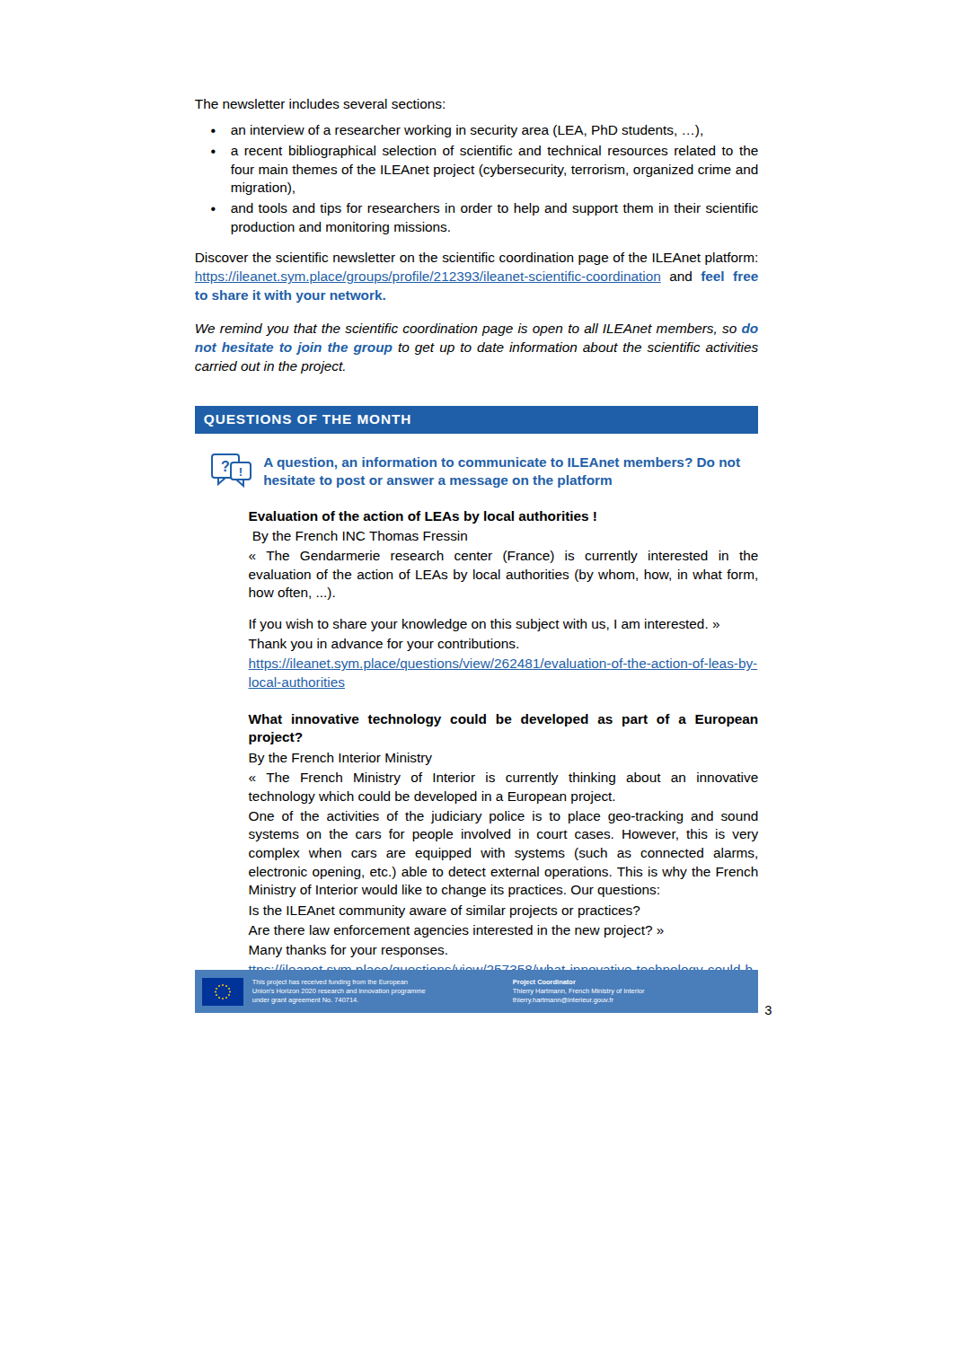The newsletter includes several sections:
an interview of a researcher working in security area (LEA, PhD students, …),
a recent bibliographical selection of scientific and technical resources related to the four main themes of the ILEAnet project (cybersecurity, terrorism, organized crime and migration),
and tools and tips for researchers in order to help and support them in their scientific production and monitoring missions.
Discover the scientific newsletter on the scientific coordination page of the ILEAnet platform: https://ileanet.sym.place/groups/profile/212393/ileanet-scientific-coordination and feel free to share it with your network.
We remind you that the scientific coordination page is open to all ILEAnet members, so do not hesitate to join the group to get up to date information about the scientific activities carried out in the project.
QUESTIONS OF THE MONTH
? !
A question, an information to communicate to ILEAnet members? Do not hesitate to post or answer a message on the platform
Evaluation of the action of LEAs by local authorities !
By the French INC Thomas Fressin
« The Gendarmerie research center (France) is currently interested in the evaluation of the action of LEAs by local authorities (by whom, how, in what form, how often, ...).
If you wish to share your knowledge on this subject with us, I am interested. »
Thank you in advance for your contributions.
https://ileanet.sym.place/questions/view/262481/evaluation-of-the-action-of-leas-by-local-authorities
What innovative technology could be developed as part of a European project?
By the French Interior Ministry
« The French Ministry of Interior is currently thinking about an innovative technology which could be developed in a European project.
One of the activities of the judiciary police is to place geo-tracking and sound systems on the cars for people involved in court cases. However, this is very complex when cars are equipped with systems (such as connected alarms, electronic opening, etc.) able to detect external operations. This is why the French Ministry of Interior would like to change its practices. Our questions:
Is the ILEAnet community aware of similar projects or practices?
Are there law enforcement agencies interested in the new project? »
Many thanks for your responses.
ttps://ileanet.sym.place/questions/view/257358/what-innovative-technology-could-be-developed-as-part-of-a-european-project
This project has received funding from the European
Union's Horizon 2020 research and innovation programme
under grant agreement No. 740714.
Project Coordinator
Thierry Hartmann, French Ministry of Interior
thierry.hartmann@interieur.gouv.fr
3